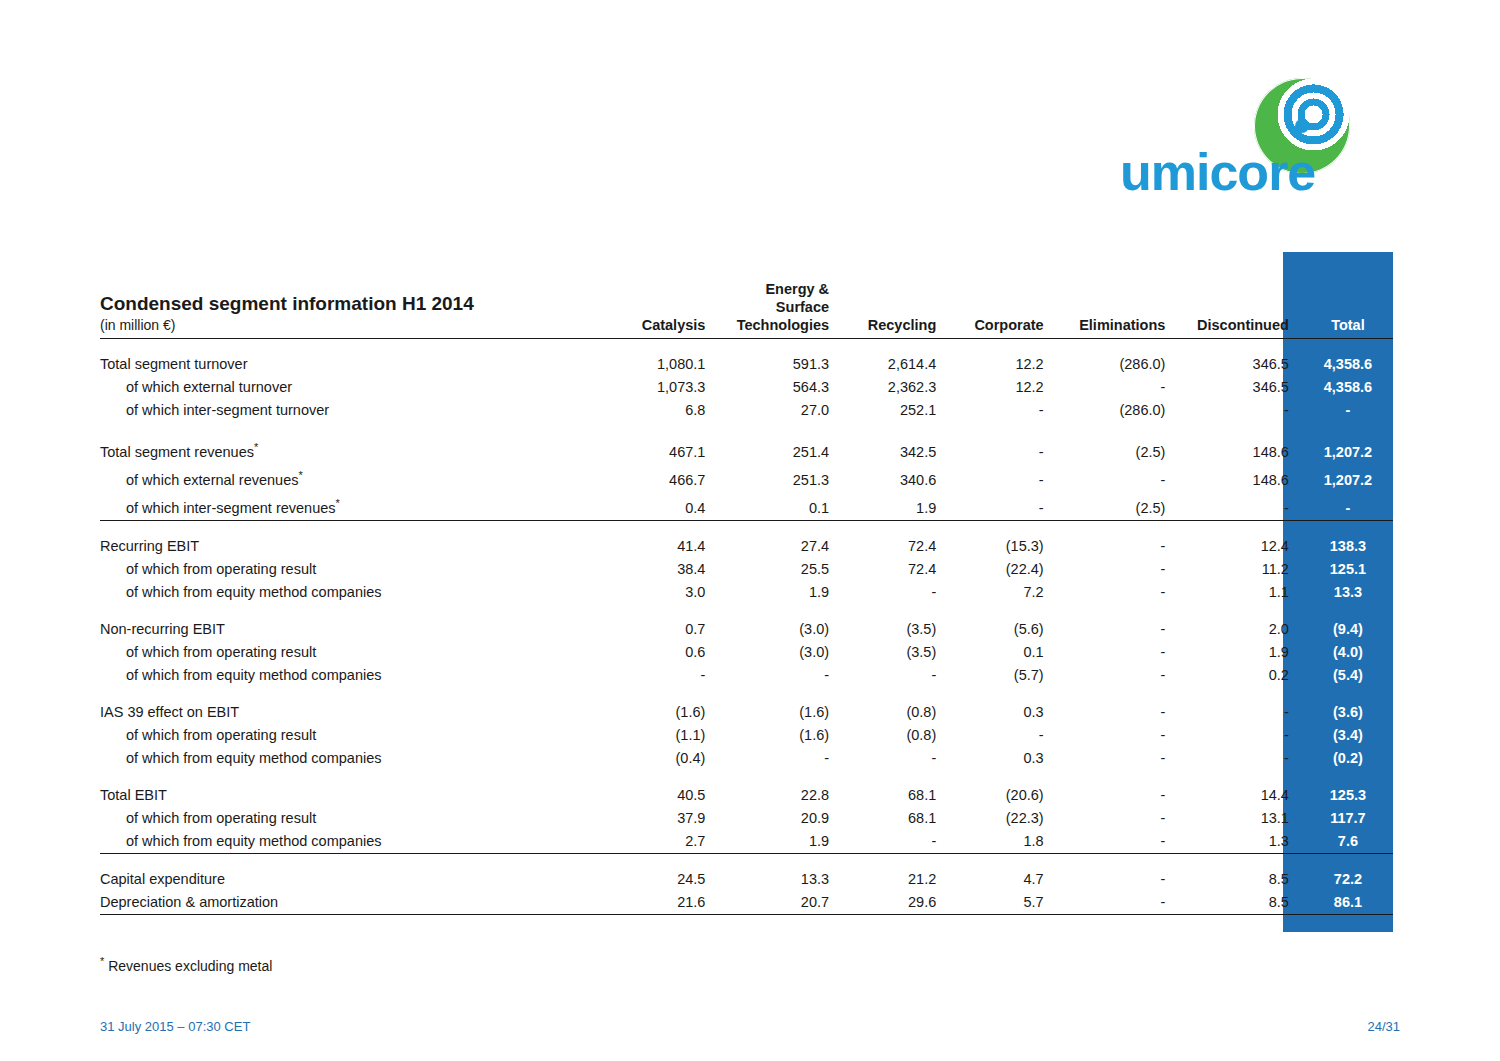umicore
| Condensed segment information H1 2014 (in million €) | Catalysis | Energy & Surface Technologies | Recycling | Corporate | Eliminations | Discontinued | Total |
| --- | --- | --- | --- | --- | --- | --- | --- |
| Total segment turnover | 1,080.1 | 591.3 | 2,614.4 | 12.2 | (286.0) | 346.5 | 4,358.6 |
| of which external turnover | 1,073.3 | 564.3 | 2,362.3 | 12.2 | - | 346.5 | 4,358.6 |
| of which inter-segment turnover | 6.8 | 27.0 | 252.1 | - | (286.0) | - | - |
| Total segment revenues * | 467.1 | 251.4 | 342.5 | - | (2.5) | 148.6 | 1,207.2 |
| of which external revenues * | 466.7 | 251.3 | 340.6 | - | - | 148.6 | 1,207.2 |
| of which inter-segment revenues * | 0.4 | 0.1 | 1.9 | - | (2.5) | - | - |
| Recurring EBIT | 41.4 | 27.4 | 72.4 | (15.3) | - | 12.4 | 138.3 |
| of which from operating result | 38.4 | 25.5 | 72.4 | (22.4) | - | 11.2 | 125.1 |
| of which from equity method companies | 3.0 | 1.9 | - | 7.2 | - | 1.1 | 13.3 |
| Non-recurring EBIT | 0.7 | (3.0) | (3.5) | (5.6) | - | 2.0 | (9.4) |
| of which from operating result | 0.6 | (3.0) | (3.5) | 0.1 | - | 1.9 | (4.0) |
| of which from equity method companies | - | - | - | (5.7) | - | 0.2 | (5.4) |
| IAS 39 effect on EBIT | (1.6) | (1.6) | (0.8) | 0.3 | - | - | (3.6) |
| of which from operating result | (1.1) | (1.6) | (0.8) | - | - | - | (3.4) |
| of which from equity method companies | (0.4) | - | - | 0.3 | - | - | (0.2) |
| Total EBIT | 40.5 | 22.8 | 68.1 | (20.6) | - | 14.4 | 125.3 |
| of which from operating result | 37.9 | 20.9 | 68.1 | (22.3) | - | 13.1 | 117.7 |
| of which from equity method companies | 2.7 | 1.9 | - | 1.8 | - | 1.3 | 7.6 |
| Capital expenditure | 24.5 | 13.3 | 21.2 | 4.7 | - | 8.5 | 72.2 |
| Depreciation & amortization | 21.6 | 20.7 | 29.6 | 5.7 | - | 8.5 | 86.1 |
* Revenues excluding metal
31 July 2015 – 07:30 CET
24/31